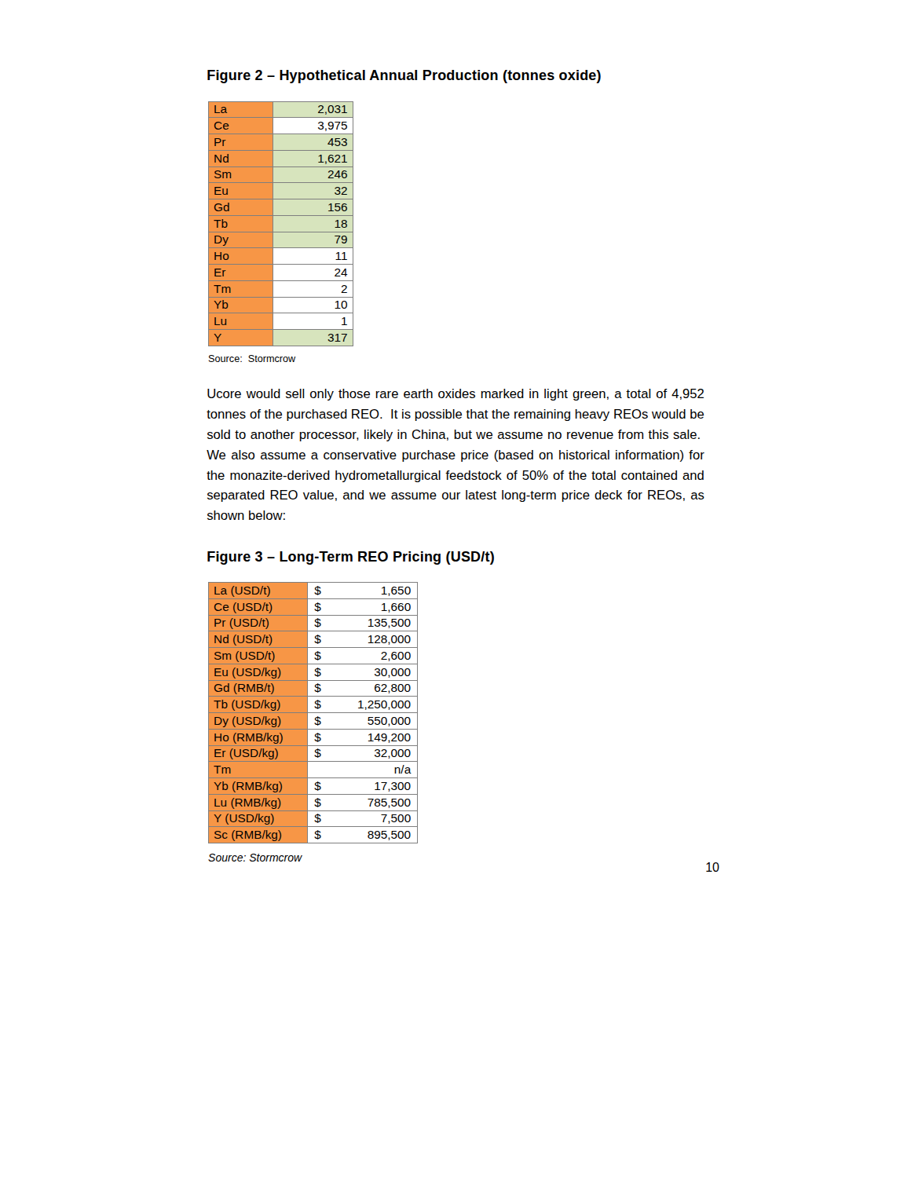Figure 2 – Hypothetical Annual Production (tonnes oxide)
| La | 2,031 |
| Ce | 3,975 |
| Pr | 453 |
| Nd | 1,621 |
| Sm | 246 |
| Eu | 32 |
| Gd | 156 |
| Tb | 18 |
| Dy | 79 |
| Ho | 11 |
| Er | 24 |
| Tm | 2 |
| Yb | 10 |
| Lu | 1 |
| Y | 317 |
Source: Stormcrow
Ucore would sell only those rare earth oxides marked in light green, a total of 4,952 tonnes of the purchased REO. It is possible that the remaining heavy REOs would be sold to another processor, likely in China, but we assume no revenue from this sale. We also assume a conservative purchase price (based on historical information) for the monazite-derived hydrometallurgical feedstock of 50% of the total contained and separated REO value, and we assume our latest long-term price deck for REOs, as shown below:
Figure 3 – Long-Term REO Pricing (USD/t)
| La (USD/t) | $ 1,650 |
| Ce (USD/t) | $ 1,660 |
| Pr (USD/t) | $ 135,500 |
| Nd (USD/t) | $ 128,000 |
| Sm (USD/t) | $ 2,600 |
| Eu (USD/kg) | $ 30,000 |
| Gd (RMB/t) | $ 62,800 |
| Tb (USD/kg) | $ 1,250,000 |
| Dy (USD/kg) | $ 550,000 |
| Ho (RMB/kg) | $ 149,200 |
| Er (USD/kg) | $ 32,000 |
| Tm | n/a |
| Yb (RMB/kg) | $ 17,300 |
| Lu (RMB/kg) | $ 785,500 |
| Y (USD/kg) | $ 7,500 |
| Sc (RMB/kg) | $ 895,500 |
Source: Stormcrow
10